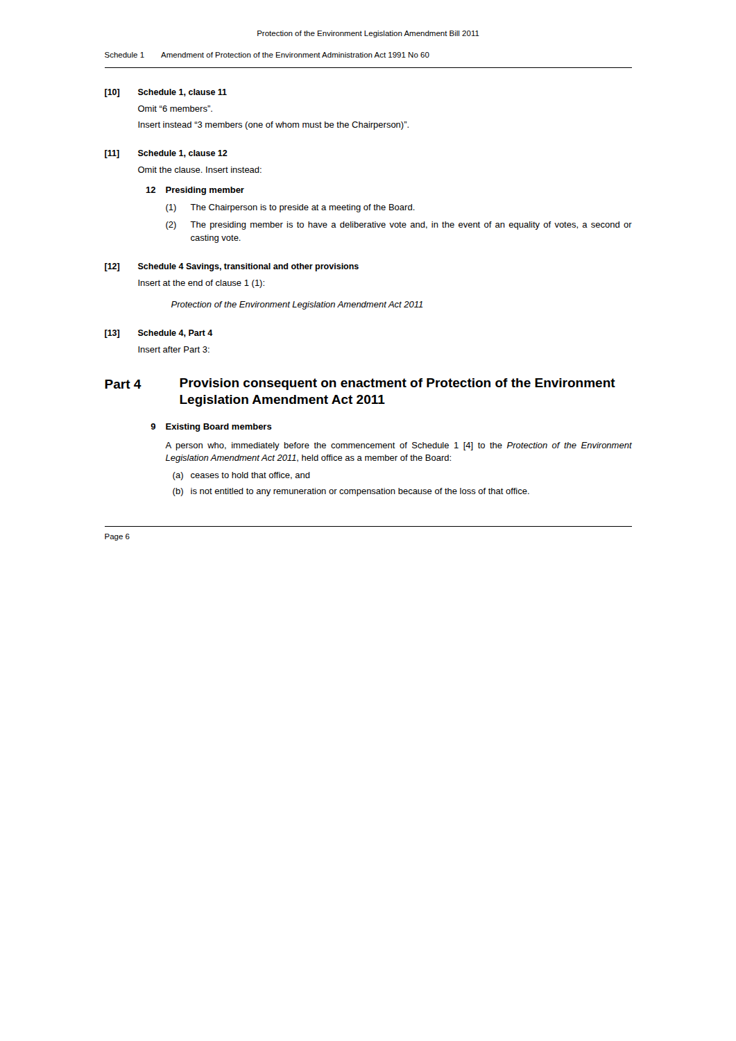Protection of the Environment Legislation Amendment Bill 2011
Schedule 1 Amendment of Protection of the Environment Administration Act 1991 No 60
[10] Schedule 1, clause 11
Omit “6 members”.
Insert instead “3 members (one of whom must be the Chairperson)”.
[11] Schedule 1, clause 12
Omit the clause. Insert instead:
12 Presiding member
(1) The Chairperson is to preside at a meeting of the Board.
(2) The presiding member is to have a deliberative vote and, in the event of an equality of votes, a second or casting vote.
[12] Schedule 4 Savings, transitional and other provisions
Insert at the end of clause 1 (1):
Protection of the Environment Legislation Amendment Act 2011
[13] Schedule 4, Part 4
Insert after Part 3:
Part 4
Provision consequent on enactment of Protection of the Environment Legislation Amendment Act 2011
9 Existing Board members
A person who, immediately before the commencement of Schedule 1 [4] to the Protection of the Environment Legislation Amendment Act 2011, held office as a member of the Board:
(a) ceases to hold that office, and
(b) is not entitled to any remuneration or compensation because of the loss of that office.
Page 6